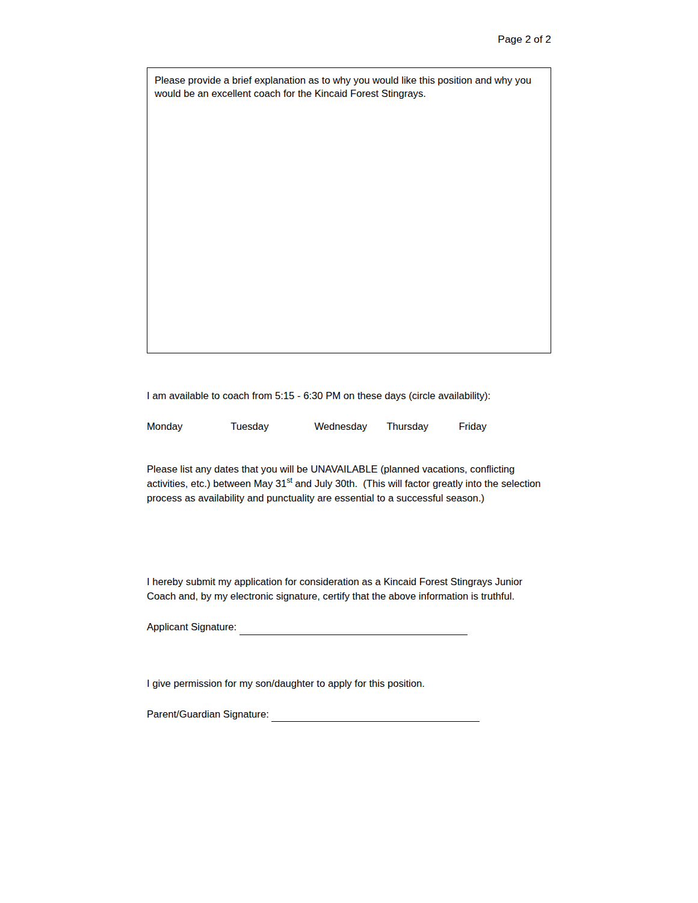Page 2 of 2
Please provide a brief explanation as to why you would like this position and why you would be an excellent coach for the Kincaid Forest Stingrays.
I am available to coach from 5:15 - 6:30 PM on these days (circle availability):
Monday Tuesday Wednesday Thursday Friday
Please list any dates that you will be UNAVAILABLE (planned vacations, conflicting activities, etc.) between May 31st and July 30th. (This will factor greatly into the selection process as availability and punctuality are essential to a successful season.)
I hereby submit my application for consideration as a Kincaid Forest Stingrays Junior Coach and, by my electronic signature, certify that the above information is truthful.
Applicant Signature:
I give permission for my son/daughter to apply for this position.
Parent/Guardian Signature: